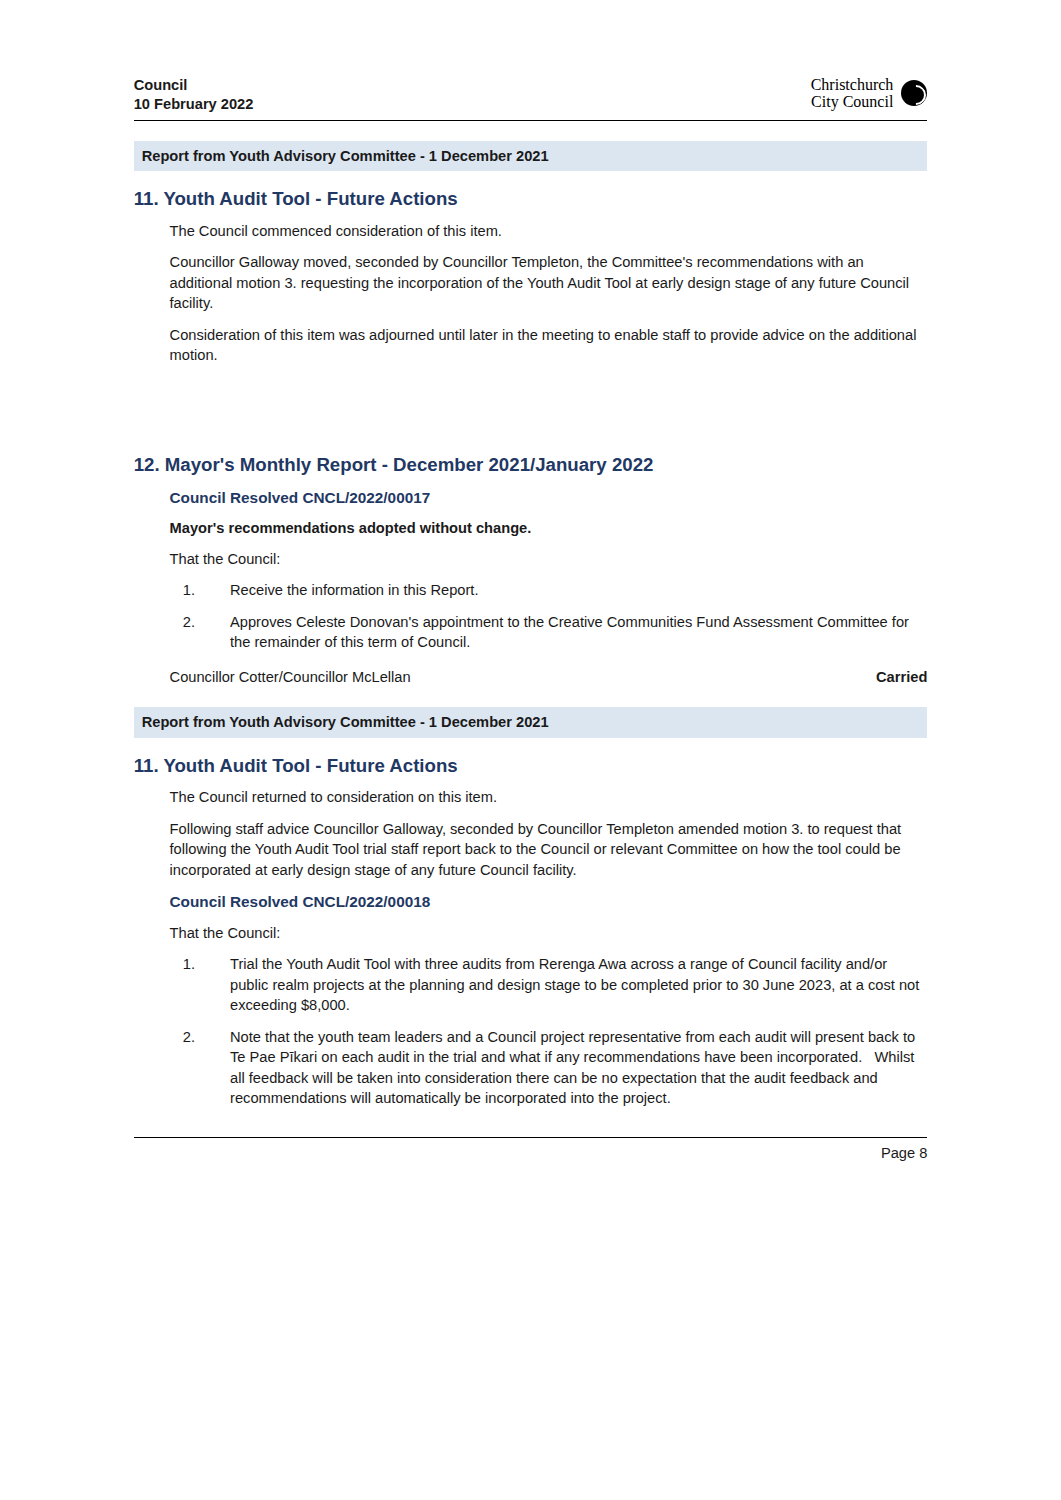Council
10 February 2022
Christchurch
City Council
Report from Youth Advisory Committee - 1 December 2021
11. Youth Audit Tool - Future Actions
The Council commenced consideration of this item.
Councillor Galloway moved, seconded by Councillor Templeton, the Committee's recommendations with an additional motion 3. requesting the incorporation of the Youth Audit Tool at early design stage of any future Council facility.
Consideration of this item was adjourned until later in the meeting to enable staff to provide advice on the additional motion.
12. Mayor's Monthly Report - December 2021/January 2022
Council Resolved CNCL/2022/00017
Mayor's recommendations adopted without change.
That the Council:
Receive the information in this Report.
Approves Celeste Donovan's appointment to the Creative Communities Fund Assessment Committee for the remainder of this term of Council.
Councillor Cotter/Councillor McLellan
Carried
Report from Youth Advisory Committee - 1 December 2021
11. Youth Audit Tool - Future Actions
The Council returned to consideration on this item.
Following staff advice Councillor Galloway, seconded by Councillor Templeton amended motion 3. to request that following the Youth Audit Tool trial staff report back to the Council or relevant Committee on how the tool could be incorporated at early design stage of any future Council facility.
Council Resolved CNCL/2022/00018
That the Council:
Trial the Youth Audit Tool with three audits from Rerenga Awa across a range of Council facility and/or public realm projects at the planning and design stage to be completed prior to 30 June 2023, at a cost not exceeding $8,000.
Note that the youth team leaders and a Council project representative from each audit will present back to Te Pae Pīkari on each audit in the trial and what if any recommendations have been incorporated. Whilst all feedback will be taken into consideration there can be no expectation that the audit feedback and recommendations will automatically be incorporated into the project.
Page 8